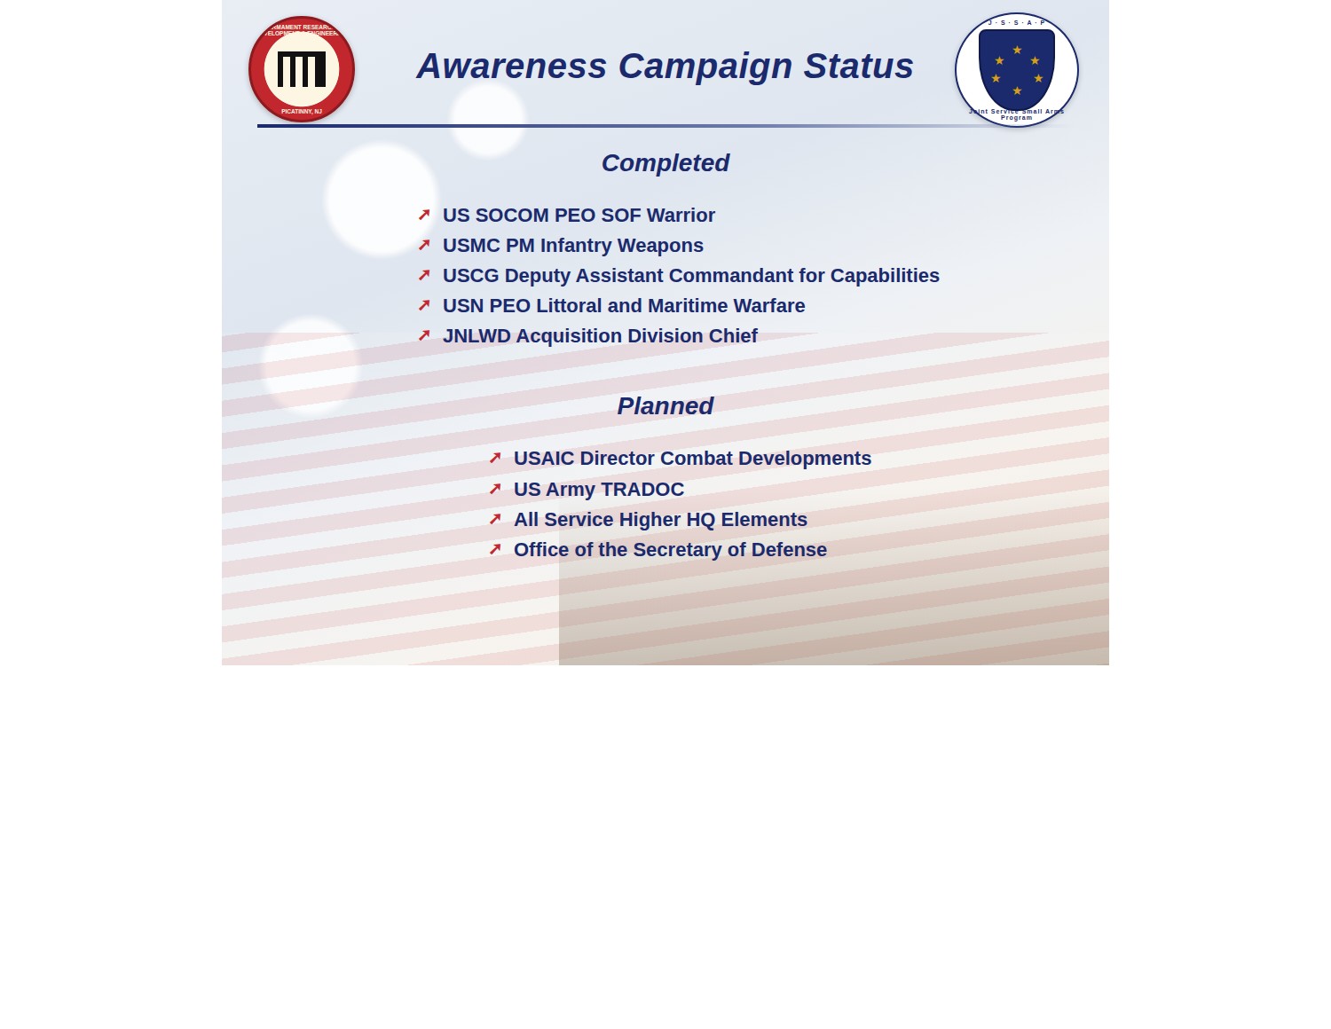Armament Research Development & Engineering Center
Picatinny, NJ
Awareness Campaign Status
J · S · S · A · P
Joint Service Small Arms Program
★ ★ ★ ★ ★ ★
Completed
➚US SOCOM PEO SOF Warrior
➚USMC PM Infantry Weapons
➚USCG Deputy Assistant Commandant for Capabilities
➚USN PEO Littoral and Maritime Warfare
➚JNLWD Acquisition Division Chief
Planned
➚USAIC Director Combat Developments
➚US Army TRADOC
➚All Service Higher HQ Elements
➚Office of the Secretary of Defense